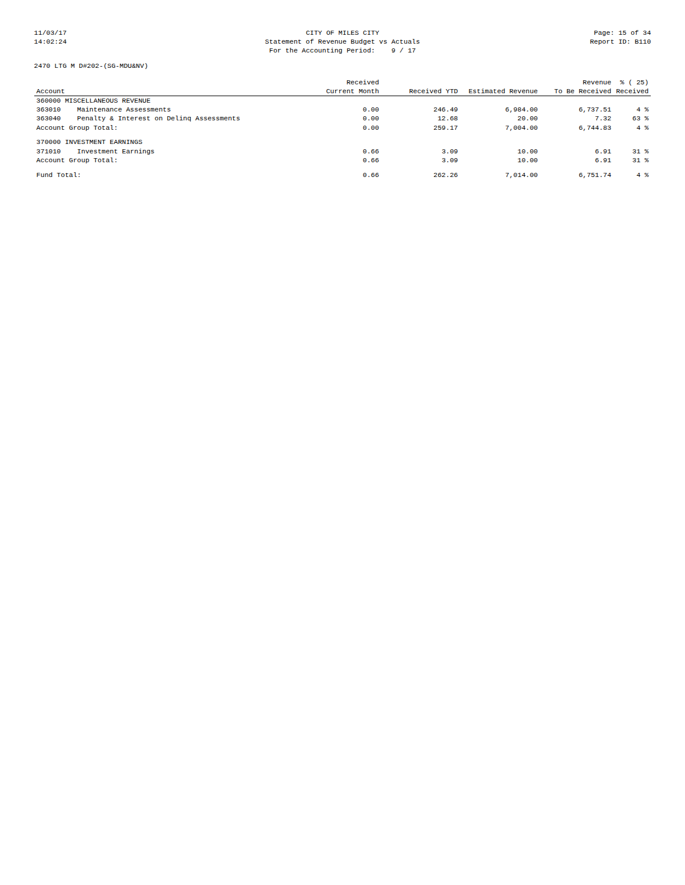| 11/03/17 14:02:24 | CITY OF MILES CITY Statement of Revenue Budget vs Actuals For the Accounting Period: 9 / 17 | Page: 15 of 34 Report ID: B110 |
2470 LTG M D#202-(SG-MDU&NV)
| | Received | | | Revenue | % ( 25) |
| --- | --- | --- | --- | --- | --- |
| Account | Current Month | Received YTD | Estimated Revenue | To Be Received | Received |
| 360000 MISCELLANEOUS REVENUE | | | | | |
| 363010 Maintenance Assessments | 0.00 | 246.49 | 6,984.00 | 6,737.51 | 4 % |
| 363040 Penalty & Interest on Delinq Assessments | 0.00 | 12.68 | 20.00 | 7.32 | 63 % |
| Account Group Total: | 0.00 | 259.17 | 7,004.00 | 6,744.83 | 4 % |
| 370000 INVESTMENT EARNINGS | | | | | |
| 371010 Investment Earnings | 0.66 | 3.09 | 10.00 | 6.91 | 31 % |
| Account Group Total: | 0.66 | 3.09 | 10.00 | 6.91 | 31 % |
| Fund Total: | 0.66 | 262.26 | 7,014.00 | 6,751.74 | 4 % |